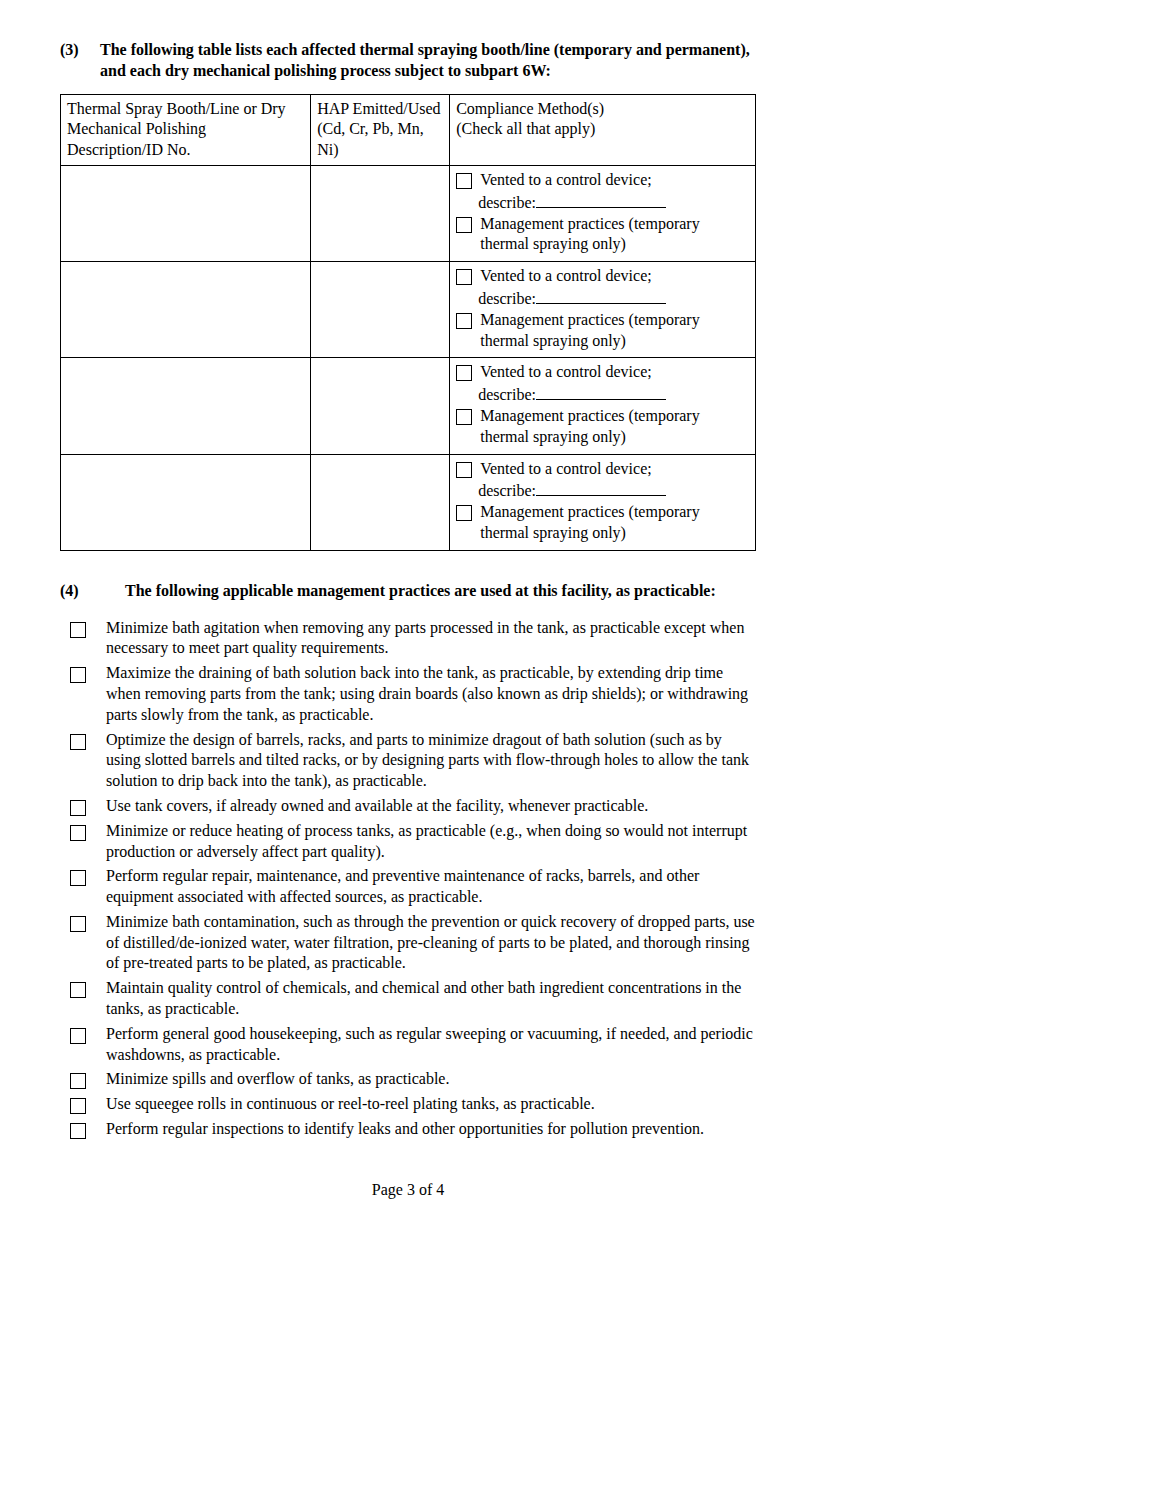(3)
The following table lists each affected thermal spraying booth/line (temporary and permanent), and each dry mechanical polishing process subject to subpart 6W:
| Thermal Spray Booth/Line or Dry Mechanical Polishing Description/ID No. | HAP Emitted/Used (Cd, Cr, Pb, Mn, Ni) | Compliance Method(s) (Check all that apply) |
| --- | --- | --- |
| | | Vented to a control device; describe: Management practices (temporary thermal spraying only) |
| | | Vented to a control device; describe: Management practices (temporary thermal spraying only) |
| | | Vented to a control device; describe: Management practices (temporary thermal spraying only) |
| | | Vented to a control device; describe: Management practices (temporary thermal spraying only) |
(4)
The following applicable management practices are used at this facility, as practicable:
Minimize bath agitation when removing any parts processed in the tank, as practicable except when necessary to meet part quality requirements.
Maximize the draining of bath solution back into the tank, as practicable, by extending drip time when removing parts from the tank; using drain boards (also known as drip shields); or withdrawing parts slowly from the tank, as practicable.
Optimize the design of barrels, racks, and parts to minimize dragout of bath solution (such as by using slotted barrels and tilted racks, or by designing parts with flow-through holes to allow the tank solution to drip back into the tank), as practicable.
Use tank covers, if already owned and available at the facility, whenever practicable.
Minimize or reduce heating of process tanks, as practicable (e.g., when doing so would not interrupt production or adversely affect part quality).
Perform regular repair, maintenance, and preventive maintenance of racks, barrels, and other equipment associated with affected sources, as practicable.
Minimize bath contamination, such as through the prevention or quick recovery of dropped parts, use of distilled/de-ionized water, water filtration, pre-cleaning of parts to be plated, and thorough rinsing of pre-treated parts to be plated, as practicable.
Maintain quality control of chemicals, and chemical and other bath ingredient concentrations in the tanks, as practicable.
Perform general good housekeeping, such as regular sweeping or vacuuming, if needed, and periodic washdowns, as practicable.
Minimize spills and overflow of tanks, as practicable.
Use squeegee rolls in continuous or reel-to-reel plating tanks, as practicable.
Perform regular inspections to identify leaks and other opportunities for pollution prevention.
Page 3 of 4